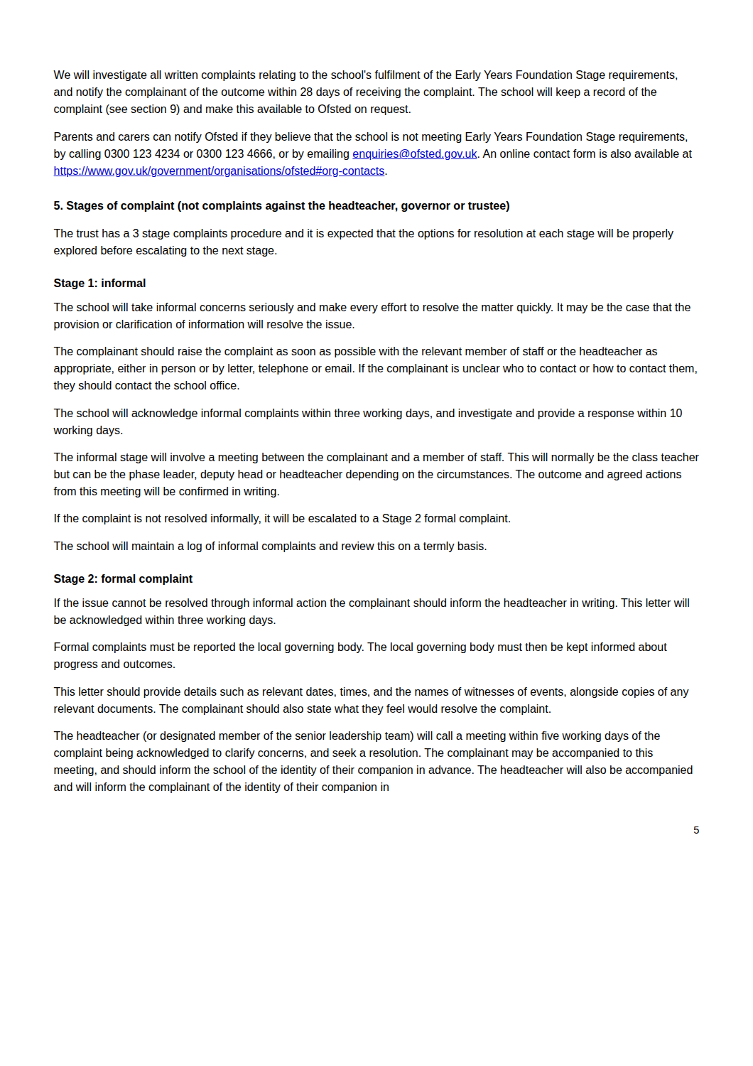We will investigate all written complaints relating to the school's fulfilment of the Early Years Foundation Stage requirements, and notify the complainant of the outcome within 28 days of receiving the complaint. The school will keep a record of the complaint (see section 9) and make this available to Ofsted on request.
Parents and carers can notify Ofsted if they believe that the school is not meeting Early Years Foundation Stage requirements, by calling 0300 123 4234 or 0300 123 4666, or by emailing enquiries@ofsted.gov.uk. An online contact form is also available at https://www.gov.uk/government/organisations/ofsted#org-contacts.
5. Stages of complaint (not complaints against the headteacher, governor or trustee)
The trust has a 3 stage complaints procedure and it is expected that the options for resolution at each stage will be properly explored before escalating to the next stage.
Stage 1: informal
The school will take informal concerns seriously and make every effort to resolve the matter quickly. It may be the case that the provision or clarification of information will resolve the issue.
The complainant should raise the complaint as soon as possible with the relevant member of staff or the headteacher as appropriate, either in person or by letter, telephone or email. If the complainant is unclear who to contact or how to contact them, they should contact the school office.
The school will acknowledge informal complaints within three working days, and investigate and provide a response within 10 working days.
The informal stage will involve a meeting between the complainant and a member of staff. This will normally be the class teacher but can be the phase leader, deputy head or headteacher depending on the circumstances. The outcome and agreed actions from this meeting will be confirmed in writing.
If the complaint is not resolved informally, it will be escalated to a Stage 2 formal complaint.
The school will maintain a log of informal complaints and review this on a termly basis.
Stage 2: formal complaint
If the issue cannot be resolved through informal action the complainant should inform the headteacher in writing. This letter will be acknowledged within three working days.
Formal complaints must be reported the local governing body. The local governing body must then be kept informed about progress and outcomes.
This letter should provide details such as relevant dates, times, and the names of witnesses of events, alongside copies of any relevant documents. The complainant should also state what they feel would resolve the complaint.
The headteacher (or designated member of the senior leadership team) will call a meeting within five working days of the complaint being acknowledged to clarify concerns, and seek a resolution. The complainant may be accompanied to this meeting, and should inform the school of the identity of their companion in advance. The headteacher will also be accompanied and will inform the complainant of the identity of their companion in
5